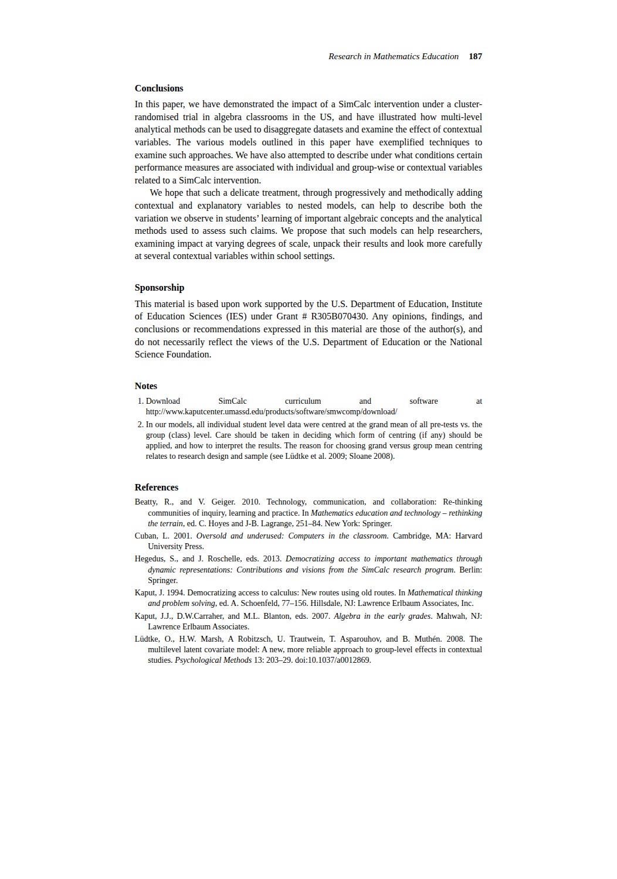Research in Mathematics Education 187
Conclusions
In this paper, we have demonstrated the impact of a SimCalc intervention under a cluster-randomised trial in algebra classrooms in the US, and have illustrated how multi-level analytical methods can be used to disaggregate datasets and examine the effect of contextual variables. The various models outlined in this paper have exemplified techniques to examine such approaches. We have also attempted to describe under what conditions certain performance measures are associated with individual and group-wise or contextual variables related to a SimCalc intervention.
We hope that such a delicate treatment, through progressively and methodically adding contextual and explanatory variables to nested models, can help to describe both the variation we observe in students’ learning of important algebraic concepts and the analytical methods used to assess such claims. We propose that such models can help researchers, examining impact at varying degrees of scale, unpack their results and look more carefully at several contextual variables within school settings.
Sponsorship
This material is based upon work supported by the U.S. Department of Education, Institute of Education Sciences (IES) under Grant # R305B070430. Any opinions, findings, and conclusions or recommendations expressed in this material are those of the author(s), and do not necessarily reflect the views of the U.S. Department of Education or the National Science Foundation.
Notes
Download SimCalc curriculum and software at http://www.kaputcenter.umassd.edu/products/software/smwcomp/download/
In our models, all individual student level data were centred at the grand mean of all pre-tests vs. the group (class) level. Care should be taken in deciding which form of centring (if any) should be applied, and how to interpret the results. The reason for choosing grand versus group mean centring relates to research design and sample (see Lüdtke et al. 2009; Sloane 2008).
References
Beatty, R., and V. Geiger. 2010. Technology, communication, and collaboration: Re-thinking communities of inquiry, learning and practice. In Mathematics education and technology – rethinking the terrain, ed. C. Hoyes and J-B. Lagrange, 251–84. New York: Springer.
Cuban, L. 2001. Oversold and underused: Computers in the classroom. Cambridge, MA: Harvard University Press.
Hegedus, S., and J. Roschelle, eds. 2013. Democratizing access to important mathematics through dynamic representations: Contributions and visions from the SimCalc research program. Berlin: Springer.
Kaput, J. 1994. Democratizing access to calculus: New routes using old routes. In Mathematical thinking and problem solving, ed. A. Schoenfeld, 77–156. Hillsdale, NJ: Lawrence Erlbaum Associates, Inc.
Kaput, J.J., D.W.Carraher, and M.L. Blanton, eds. 2007. Algebra in the early grades. Mahwah, NJ: Lawrence Erlbaum Associates.
Lüdtke, O., H.W. Marsh, A Robitzsch, U. Trautwein, T. Asparouhov, and B. Muthén. 2008. The multilevel latent covariate model: A new, more reliable approach to group-level effects in contextual studies. Psychological Methods 13: 203–29. doi:10.1037/a0012869.